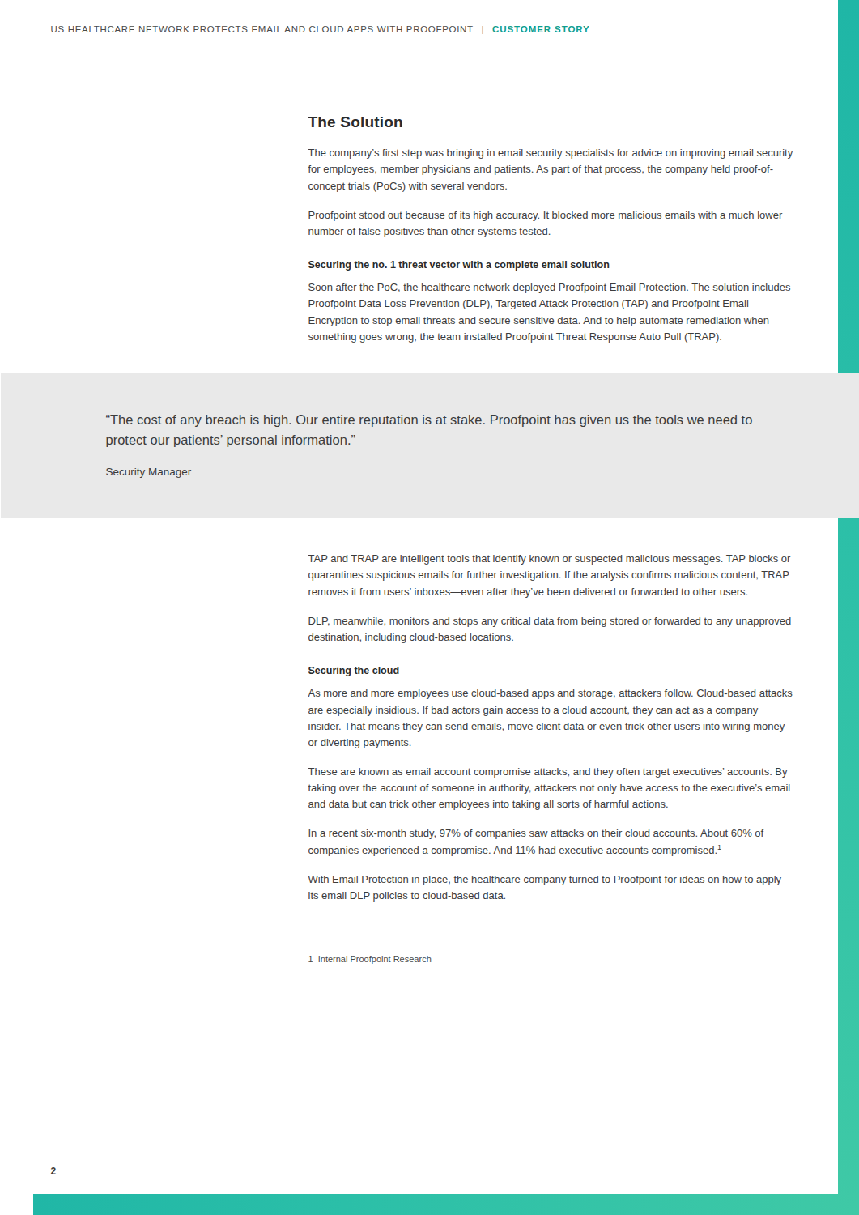US Healthcare Network Protects Email and Cloud Apps with Proofpoint | Customer Story
The Solution
The company’s first step was bringing in email security specialists for advice on improving email security for employees, member physicians and patients. As part of that process, the company held proof-of-concept trials (PoCs) with several vendors.
Proofpoint stood out because of its high accuracy. It blocked more malicious emails with a much lower number of false positives than other systems tested.
Securing the no. 1 threat vector with a complete email solution
Soon after the PoC, the healthcare network deployed Proofpoint Email Protection. The solution includes Proofpoint Data Loss Prevention (DLP), Targeted Attack Protection (TAP) and Proofpoint Email Encryption to stop email threats and secure sensitive data. And to help automate remediation when something goes wrong, the team installed Proofpoint Threat Response Auto Pull (TRAP).
“The cost of any breach is high. Our entire reputation is at stake. Proofpoint has given us the tools we need to protect our patients’ personal information.”
Security Manager
TAP and TRAP are intelligent tools that identify known or suspected malicious messages. TAP blocks or quarantines suspicious emails for further investigation. If the analysis confirms malicious content, TRAP removes it from users’ inboxes—even after they’ve been delivered or forwarded to other users.
DLP, meanwhile, monitors and stops any critical data from being stored or forwarded to any unapproved destination, including cloud-based locations.
Securing the cloud
As more and more employees use cloud-based apps and storage, attackers follow. Cloud-based attacks are especially insidious. If bad actors gain access to a cloud account, they can act as a company insider. That means they can send emails, move client data or even trick other users into wiring money or diverting payments.
These are known as email account compromise attacks, and they often target executives’ accounts. By taking over the account of someone in authority, attackers not only have access to the executive’s email and data but can trick other employees into taking all sorts of harmful actions.
In a recent six-month study, 97% of companies saw attacks on their cloud accounts. About 60% of companies experienced a compromise. And 11% had executive accounts compromised.1
With Email Protection in place, the healthcare company turned to Proofpoint for ideas on how to apply its email DLP policies to cloud-based data.
1 Internal Proofpoint Research
2